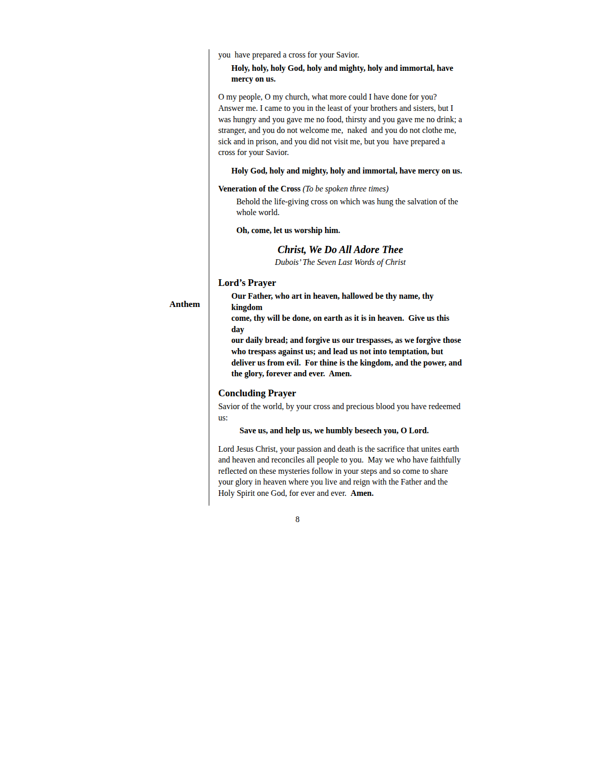Anthem
you have prepared a cross for your Savior.
Holy, holy, holy God, holy and mighty, holy and immortal, have mercy on us.
O my people, O my church, what more could I have done for you? Answer me. I came to you in the least of your brothers and sisters, but I was hungry and you gave me no food, thirsty and you gave me no drink; a stranger, and you do not welcome me, naked and you do not clothe me, sick and in prison, and you did not visit me, but you have prepared a cross for your Savior.
Holy God, holy and mighty, holy and immortal, have mercy on us.
Veneration of the Cross (To be spoken three times)
Behold the life-giving cross on which was hung the salvation of the whole world.
Oh, come, let us worship him.
Christ, We Do All Adore Thee
Dubois’ The Seven Last Words of Christ
Lord’s Prayer
Our Father, who art in heaven, hallowed be thy name, thy kingdom come, thy will be done, on earth as it is in heaven. Give us this day our daily bread; and forgive us our trespasses, as we forgive those who trespass against us; and lead us not into temptation, but deliver us from evil. For thine is the kingdom, and the power, and the glory, forever and ever. Amen.
Concluding Prayer
Savior of the world, by your cross and precious blood you have redeemed us:
Save us, and help us, we humbly beseech you, O Lord.
Lord Jesus Christ, your passion and death is the sacrifice that unites earth and heaven and reconciles all people to you. May we who have faithfully reflected on these mysteries follow in your steps and so come to share your glory in heaven where you live and reign with the Father and the Holy Spirit one God, for ever and ever. Amen.
8